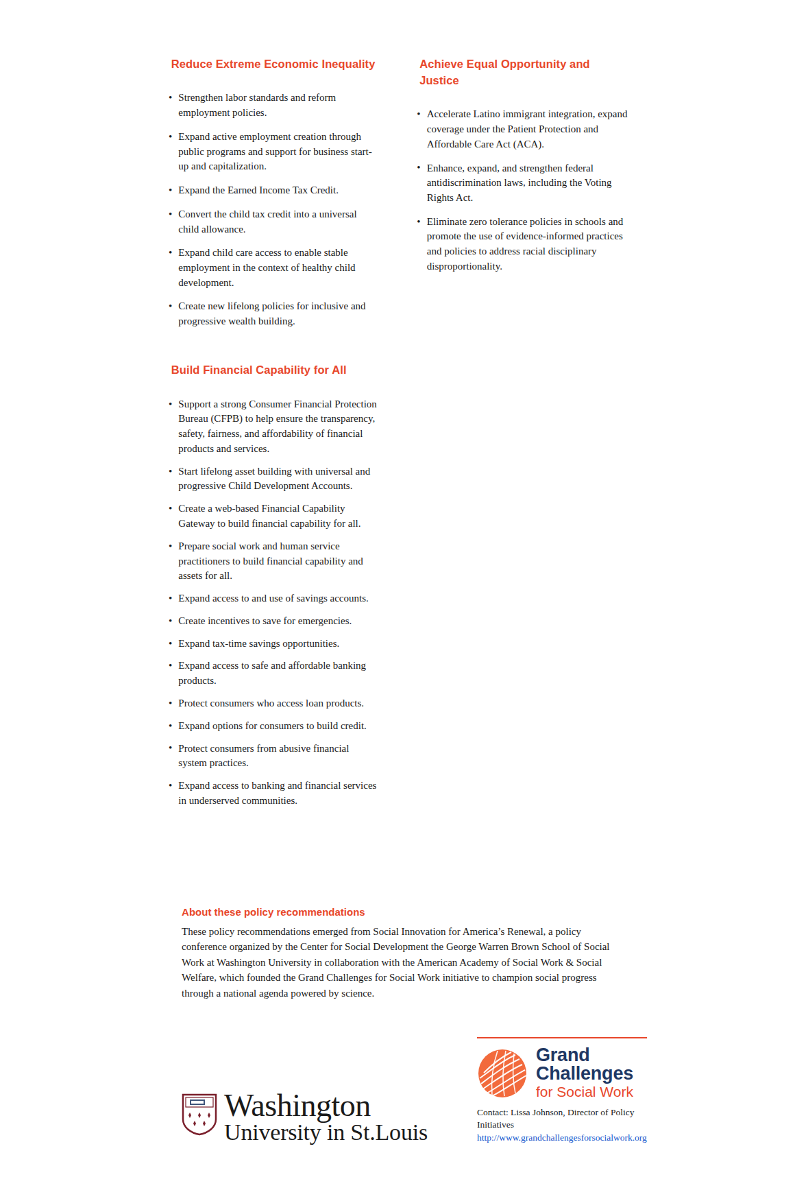Reduce Extreme Economic Inequality
Strengthen labor standards and reform employment policies.
Expand active employment creation through public programs and support for business start-up and capitalization.
Expand the Earned Income Tax Credit.
Convert the child tax credit into a universal child allowance.
Expand child care access to enable stable employment in the context of healthy child development.
Create new lifelong policies for inclusive and progressive wealth building.
Build Financial Capability for All
Support a strong Consumer Financial Protection Bureau (CFPB) to help ensure the transparency, safety, fairness, and affordability of financial products and services.
Start lifelong asset building with universal and progressive Child Development Accounts.
Create a web-based Financial Capability Gateway to build financial capability for all.
Prepare social work and human service practitioners to build financial capability and assets for all.
Expand access to and use of savings accounts.
Create incentives to save for emergencies.
Expand tax-time savings opportunities.
Expand access to safe and affordable banking products.
Protect consumers who access loan products.
Expand options for consumers to build credit.
Protect consumers from abusive financial system practices.
Expand access to banking and financial services in underserved communities.
Achieve Equal Opportunity and Justice
Accelerate Latino immigrant integration, expand coverage under the Patient Protection and Affordable Care Act (ACA).
Enhance, expand, and strengthen federal antidiscrimination laws, including the Voting Rights Act.
Eliminate zero tolerance policies in schools and promote the use of evidence-informed practices and policies to address racial disciplinary disproportionality.
About these policy recommendations
These policy recommendations emerged from Social Innovation for America’s Renewal, a policy conference organized by the Center for Social Development the George Warren Brown School of Social Work at Washington University in collaboration with the American Academy of Social Work & Social Welfare, which founded the Grand Challenges for Social Work initiative to champion social progress through a national agenda powered by science.
Washington University in St.Louis
Grand Challenges
for Social Work
Contact: Lissa Johnson, Director of Policy Initiatives
http://www.grandchallengesforsocialwork.org